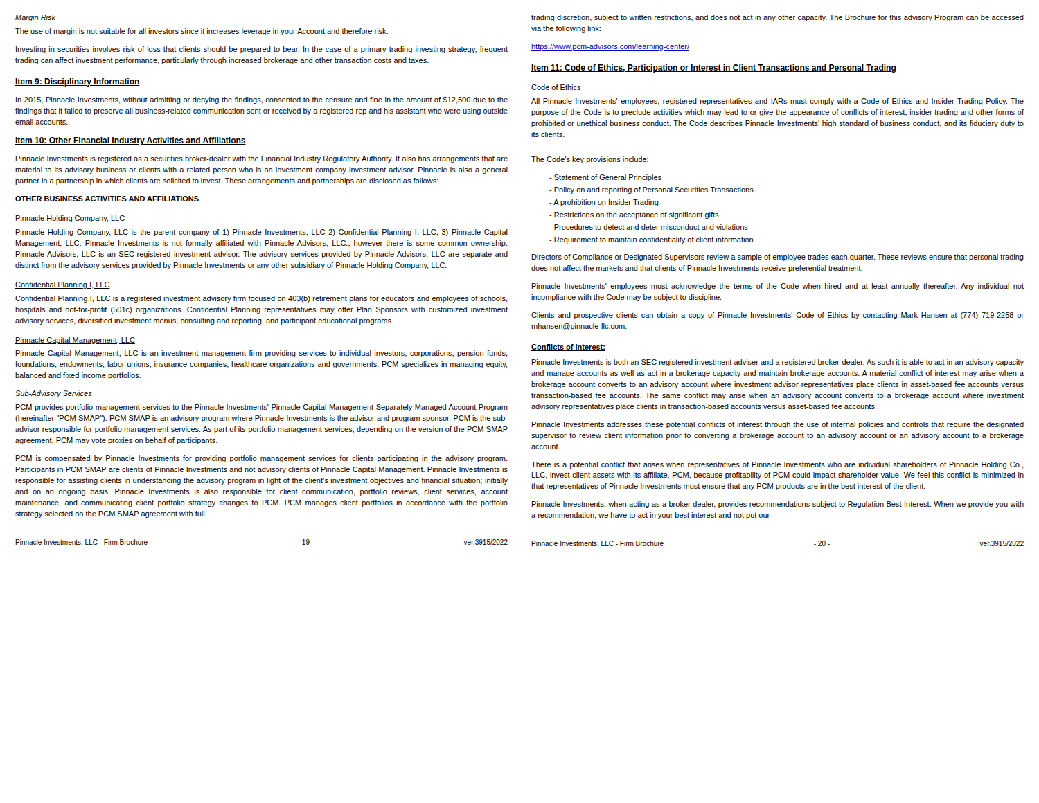Margin Risk
The use of margin is not suitable for all investors since it increases leverage in your Account and therefore risk.
Investing in securities involves risk of loss that clients should be prepared to bear. In the case of a primary trading investing strategy, frequent trading can affect investment performance, particularly through increased brokerage and other transaction costs and taxes.
Item 9: Disciplinary Information
In 2015, Pinnacle Investments, without admitting or denying the findings, consented to the censure and fine in the amount of $12,500 due to the findings that it failed to preserve all business-related communication sent or received by a registered rep and his assistant who were using outside email accounts.
Item 10: Other Financial Industry Activities and Affiliations
Pinnacle Investments is registered as a securities broker-dealer with the Financial Industry Regulatory Authority. It also has arrangements that are material to its advisory business or clients with a related person who is an investment company investment advisor. Pinnacle is also a general partner in a partnership in which clients are solicited to invest. These arrangements and partnerships are disclosed as follows:
OTHER BUSINESS ACTIVITIES AND AFFILIATIONS
Pinnacle Holding Company, LLC
Pinnacle Holding Company, LLC is the parent company of 1) Pinnacle Investments, LLC 2) Confidential Planning I, LLC, 3) Pinnacle Capital Management, LLC. Pinnacle Investments is not formally affiliated with Pinnacle Advisors, LLC., however there is some common ownership. Pinnacle Advisors, LLC is an SEC-registered investment advisor. The advisory services provided by Pinnacle Advisors, LLC are separate and distinct from the advisory services provided by Pinnacle Investments or any other subsidiary of Pinnacle Holding Company, LLC.
Confidential Planning I, LLC
Confidential Planning I, LLC is a registered investment advisory firm focused on 403(b) retirement plans for educators and employees of schools, hospitals and not-for-profit (501c) organizations. Confidential Planning representatives may offer Plan Sponsors with customized investment advisory services, diversified investment menus, consulting and reporting, and participant educational programs.
Pinnacle Capital Management, LLC
Pinnacle Capital Management, LLC is an investment management firm providing services to individual investors, corporations, pension funds, foundations, endowments, labor unions, insurance companies, healthcare organizations and governments. PCM specializes in managing equity, balanced and fixed income portfolios.
Sub-Advisory Services
PCM provides portfolio management services to the Pinnacle Investments' Pinnacle Capital Management Separately Managed Account Program (hereinafter "PCM SMAP"). PCM SMAP is an advisory program where Pinnacle Investments is the advisor and program sponsor. PCM is the sub-advisor responsible for portfolio management services. As part of its portfolio management services, depending on the version of the PCM SMAP agreement, PCM may vote proxies on behalf of participants.
PCM is compensated by Pinnacle Investments for providing portfolio management services for clients participating in the advisory program. Participants in PCM SMAP are clients of Pinnacle Investments and not advisory clients of Pinnacle Capital Management. Pinnacle Investments is responsible for assisting clients in understanding the advisory program in light of the client's investment objectives and financial situation; initially and on an ongoing basis. Pinnacle Investments is also responsible for client communication, portfolio reviews, client services, account maintenance, and communicating client portfolio strategy changes to PCM. PCM manages client portfolios in accordance with the portfolio strategy selected on the PCM SMAP agreement with full
Pinnacle Investments, LLC - Firm Brochure - 19 - ver.3915/2022
trading discretion, subject to written restrictions, and does not act in any other capacity. The Brochure for this advisory Program can be accessed via the following link:
https://www.pcm-advisors.com/learning-center/
Item 11: Code of Ethics, Participation or Interest in Client Transactions and Personal Trading
Code of Ethics
All Pinnacle Investments' employees, registered representatives and IARs must comply with a Code of Ethics and Insider Trading Policy. The purpose of the Code is to preclude activities which may lead to or give the appearance of conflicts of interest, insider trading and other forms of prohibited or unethical business conduct. The Code describes Pinnacle Investments' high standard of business conduct, and its fiduciary duty to its clients.
The Code's key provisions include:
Statement of General Principles
Policy on and reporting of Personal Securities Transactions
A prohibition on Insider Trading
Restrictions on the acceptance of significant gifts
Procedures to detect and deter misconduct and violations
Requirement to maintain confidentiality of client information
Directors of Compliance or Designated Supervisors review a sample of employee trades each quarter. These reviews ensure that personal trading does not affect the markets and that clients of Pinnacle Investments receive preferential treatment.
Pinnacle Investments' employees must acknowledge the terms of the Code when hired and at least annually thereafter. Any individual not incompliance with the Code may be subject to discipline.
Clients and prospective clients can obtain a copy of Pinnacle Investments' Code of Ethics by contacting Mark Hansen at (774) 719-2258 or mhansen@pinnacle-llc.com.
Conflicts of Interest:
Pinnacle Investments is both an SEC registered investment adviser and a registered broker-dealer. As such it is able to act in an advisory capacity and manage accounts as well as act in a brokerage capacity and maintain brokerage accounts. A material conflict of interest may arise when a brokerage account converts to an advisory account where investment advisor representatives place clients in asset-based fee accounts versus transaction-based fee accounts. The same conflict may arise when an advisory account converts to a brokerage account where investment advisory representatives place clients in transaction-based accounts versus asset-based fee accounts.
Pinnacle Investments addresses these potential conflicts of interest through the use of internal policies and controls that require the designated supervisor to review client information prior to converting a brokerage account to an advisory account or an advisory account to a brokerage account.
There is a potential conflict that arises when representatives of Pinnacle Investments who are individual shareholders of Pinnacle Holding Co., LLC, invest client assets with its affiliate, PCM, because profitability of PCM could impact shareholder value. We feel this conflict is minimized in that representatives of Pinnacle Investments must ensure that any PCM products are in the best interest of the client.
Pinnacle Investments, when acting as a broker-dealer, provides recommendations subject to Regulation Best Interest. When we provide you with a recommendation, we have to act in your best interest and not put our
Pinnacle Investments, LLC - Firm Brochure - 20 - ver.3915/2022